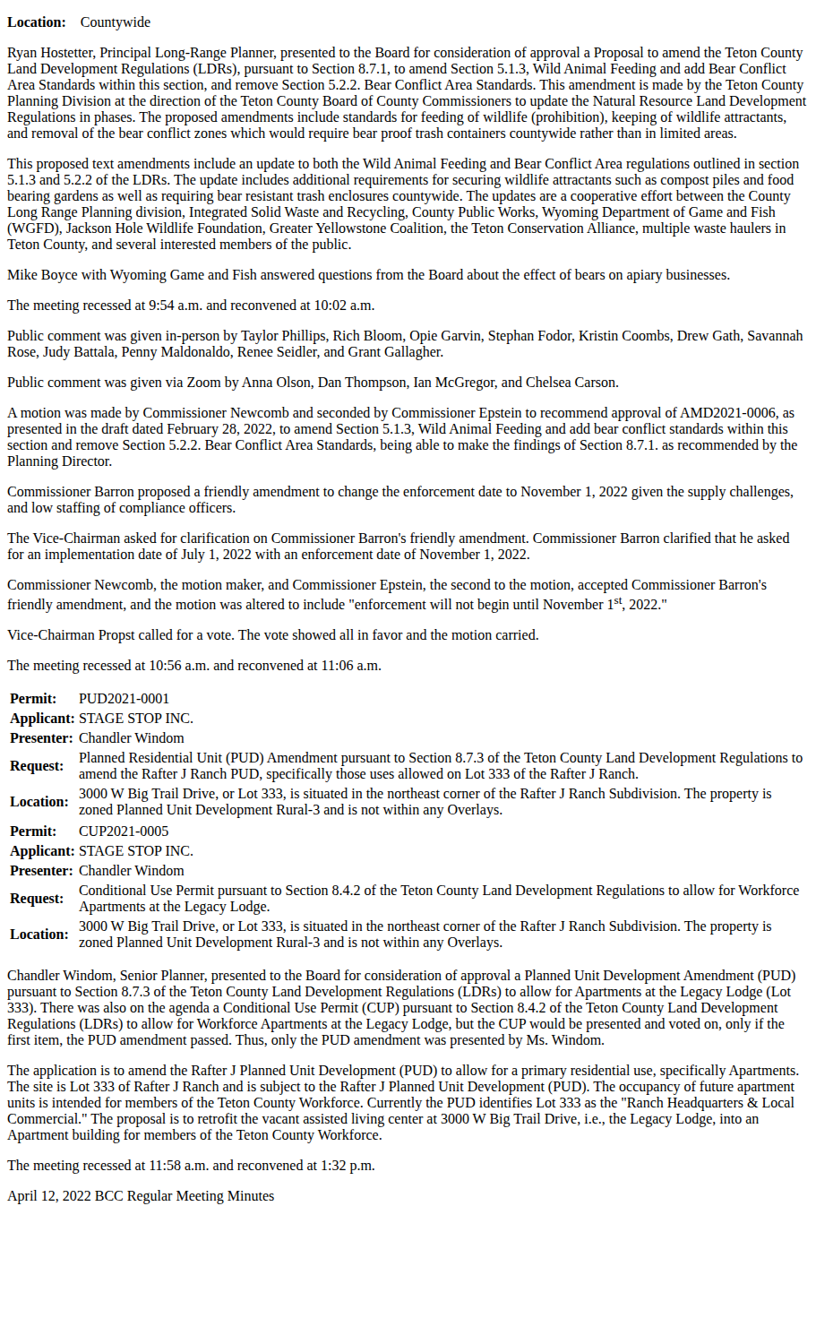Location: Countywide
Ryan Hostetter, Principal Long-Range Planner, presented to the Board for consideration of approval a Proposal to amend the Teton County Land Development Regulations (LDRs), pursuant to Section 8.7.1, to amend Section 5.1.3, Wild Animal Feeding and add Bear Conflict Area Standards within this section, and remove Section 5.2.2. Bear Conflict Area Standards. This amendment is made by the Teton County Planning Division at the direction of the Teton County Board of County Commissioners to update the Natural Resource Land Development Regulations in phases. The proposed amendments include standards for feeding of wildlife (prohibition), keeping of wildlife attractants, and removal of the bear conflict zones which would require bear proof trash containers countywide rather than in limited areas.
This proposed text amendments include an update to both the Wild Animal Feeding and Bear Conflict Area regulations outlined in section 5.1.3 and 5.2.2 of the LDRs. The update includes additional requirements for securing wildlife attractants such as compost piles and food bearing gardens as well as requiring bear resistant trash enclosures countywide. The updates are a cooperative effort between the County Long Range Planning division, Integrated Solid Waste and Recycling, County Public Works, Wyoming Department of Game and Fish (WGFD), Jackson Hole Wildlife Foundation, Greater Yellowstone Coalition, the Teton Conservation Alliance, multiple waste haulers in Teton County, and several interested members of the public.
Mike Boyce with Wyoming Game and Fish answered questions from the Board about the effect of bears on apiary businesses.
The meeting recessed at 9:54 a.m. and reconvened at 10:02 a.m.
Public comment was given in-person by Taylor Phillips, Rich Bloom, Opie Garvin, Stephan Fodor, Kristin Coombs, Drew Gath, Savannah Rose, Judy Battala, Penny Maldonaldo, Renee Seidler, and Grant Gallagher.
Public comment was given via Zoom by Anna Olson, Dan Thompson, Ian McGregor, and Chelsea Carson.
A motion was made by Commissioner Newcomb and seconded by Commissioner Epstein to recommend approval of AMD2021-0006, as presented in the draft dated February 28, 2022, to amend Section 5.1.3, Wild Animal Feeding and add bear conflict standards within this section and remove Section 5.2.2. Bear Conflict Area Standards, being able to make the findings of Section 8.7.1. as recommended by the Planning Director.
Commissioner Barron proposed a friendly amendment to change the enforcement date to November 1, 2022 given the supply challenges, and low staffing of compliance officers.
The Vice-Chairman asked for clarification on Commissioner Barron's friendly amendment. Commissioner Barron clarified that he asked for an implementation date of July 1, 2022 with an enforcement date of November 1, 2022.
Commissioner Newcomb, the motion maker, and Commissioner Epstein, the second to the motion, accepted Commissioner Barron's friendly amendment, and the motion was altered to include "enforcement will not begin until November 1st, 2022."
Vice-Chairman Propst called for a vote. The vote showed all in favor and the motion carried.
The meeting recessed at 10:56 a.m. and reconvened at 11:06 a.m.
| Permit: | PUD2021-0001 |
| Applicant: | STAGE STOP INC. |
| Presenter: | Chandler Windom |
| Request: | Planned Residential Unit (PUD) Amendment pursuant to Section 8.7.3 of the Teton County Land Development Regulations to amend the Rafter J Ranch PUD, specifically those uses allowed on Lot 333 of the Rafter J Ranch. |
| Location: | 3000 W Big Trail Drive, or Lot 333, is situated in the northeast corner of the Rafter J Ranch Subdivision. The property is zoned Planned Unit Development Rural-3 and is not within any Overlays. |
| Permit: | CUP2021-0005 |
| Applicant: | STAGE STOP INC. |
| Presenter: | Chandler Windom |
| Request: | Conditional Use Permit pursuant to Section 8.4.2 of the Teton County Land Development Regulations to allow for Workforce Apartments at the Legacy Lodge. |
| Location: | 3000 W Big Trail Drive, or Lot 333, is situated in the northeast corner of the Rafter J Ranch Subdivision. The property is zoned Planned Unit Development Rural-3 and is not within any Overlays. |
Chandler Windom, Senior Planner, presented to the Board for consideration of approval a Planned Unit Development Amendment (PUD) pursuant to Section 8.7.3 of the Teton County Land Development Regulations (LDRs) to allow for Apartments at the Legacy Lodge (Lot 333). There was also on the agenda a Conditional Use Permit (CUP) pursuant to Section 8.4.2 of the Teton County Land Development Regulations (LDRs) to allow for Workforce Apartments at the Legacy Lodge, but the CUP would be presented and voted on, only if the first item, the PUD amendment passed. Thus, only the PUD amendment was presented by Ms. Windom.
The application is to amend the Rafter J Planned Unit Development (PUD) to allow for a primary residential use, specifically Apartments. The site is Lot 333 of Rafter J Ranch and is subject to the Rafter J Planned Unit Development (PUD). The occupancy of future apartment units is intended for members of the Teton County Workforce. Currently the PUD identifies Lot 333 as the "Ranch Headquarters & Local Commercial." The proposal is to retrofit the vacant assisted living center at 3000 W Big Trail Drive, i.e., the Legacy Lodge, into an Apartment building for members of the Teton County Workforce.
The meeting recessed at 11:58 a.m. and reconvened at 1:32 p.m.
April 12, 2022 BCC Regular Meeting Minutes